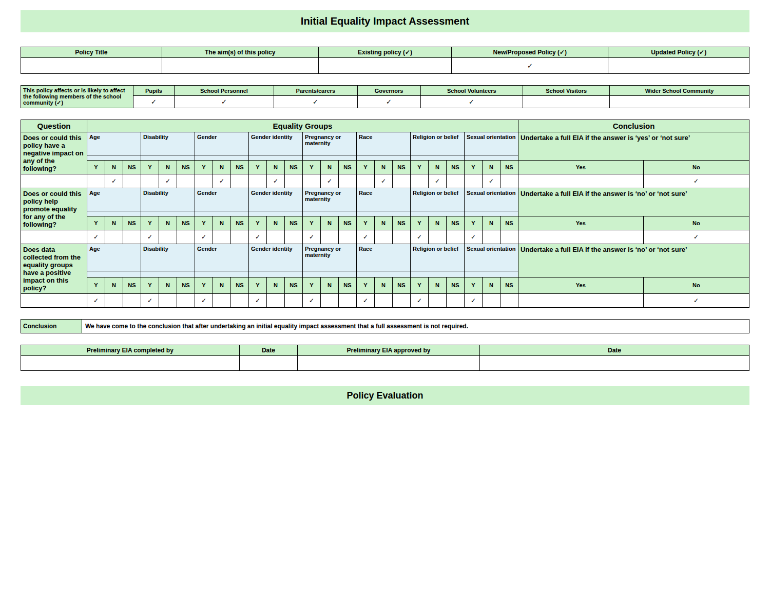Initial Equality Impact Assessment
| Policy Title | The aim(s) of this policy | Existing policy (✓) | New/Proposed Policy (✓) | Updated Policy (✓) |
| --- | --- | --- | --- | --- |
| | | | ✓ | |
| This policy affects or is likely to affect the following members of the school community (✓) | Pupils | School Personnel | Parents/carers | Governors | School Volunteers | School Visitors | Wider School Community |
| ✓ | ✓ | ✓ | ✓ | ✓ | | |
| Question | Equality Groups | Conclusion |
| Does or could this policy have a negative impact on any of the following? | Age | Disability | Gender | Gender identity | Pregnancy or maternity | Race | Religion or belief | Sexual orientation | Undertake a full EIA if the answer is ‘yes’ or ‘not sure’ |
| Y | N | NS | Y | N | NS | Y | N | NS | Y | N | NS | Y | N | NS | Y | N | NS | Y | N | NS | Y | N | NS | Yes | No |
| | | ✓ | | | ✓ | | | ✓ | | | ✓ | | | ✓ | | | ✓ | | | ✓ | | | ✓ | | | ✓ |
| Does or could this policy help promote equality for any of the following? | Age | Disability | Gender | Gender identity | Pregnancy or maternity | Race | Religion or belief | Sexual orientation | Undertake a full EIA if the answer is ‘no’ or ‘not sure’ |
| Y | N | NS | Y | N | NS | Y | N | NS | Y | N | NS | Y | N | NS | Y | N | NS | Y | N | NS | Y | N | NS | Yes | No |
| | ✓ | | | ✓ | | | ✓ | | | ✓ | | | ✓ | | | ✓ | | | ✓ | | | ✓ | | | | ✓ |
| Does data collected from the equality groups have a positive impact on this policy? | Age | Disability | Gender | Gender identity | Pregnancy or maternity | Race | Religion or belief | Sexual orientation | Undertake a full EIA if the answer is ‘no’ or ‘not sure’ |
| Y | N | NS | Y | N | NS | Y | N | NS | Y | N | NS | Y | N | NS | Y | N | NS | Y | N | NS | Y | N | NS | Yes | No |
| | ✓ | | | ✓ | | | ✓ | | | ✓ | | | ✓ | | | ✓ | | | ✓ | | | ✓ | | | | ✓ |
| Conclusion | We have come to the conclusion that after undertaking an initial equality impact assessment that a full assessment is not required. |
| Preliminary EIA completed by | Date | Preliminary EIA approved by | Date |
| --- | --- | --- | --- |
Policy Evaluation